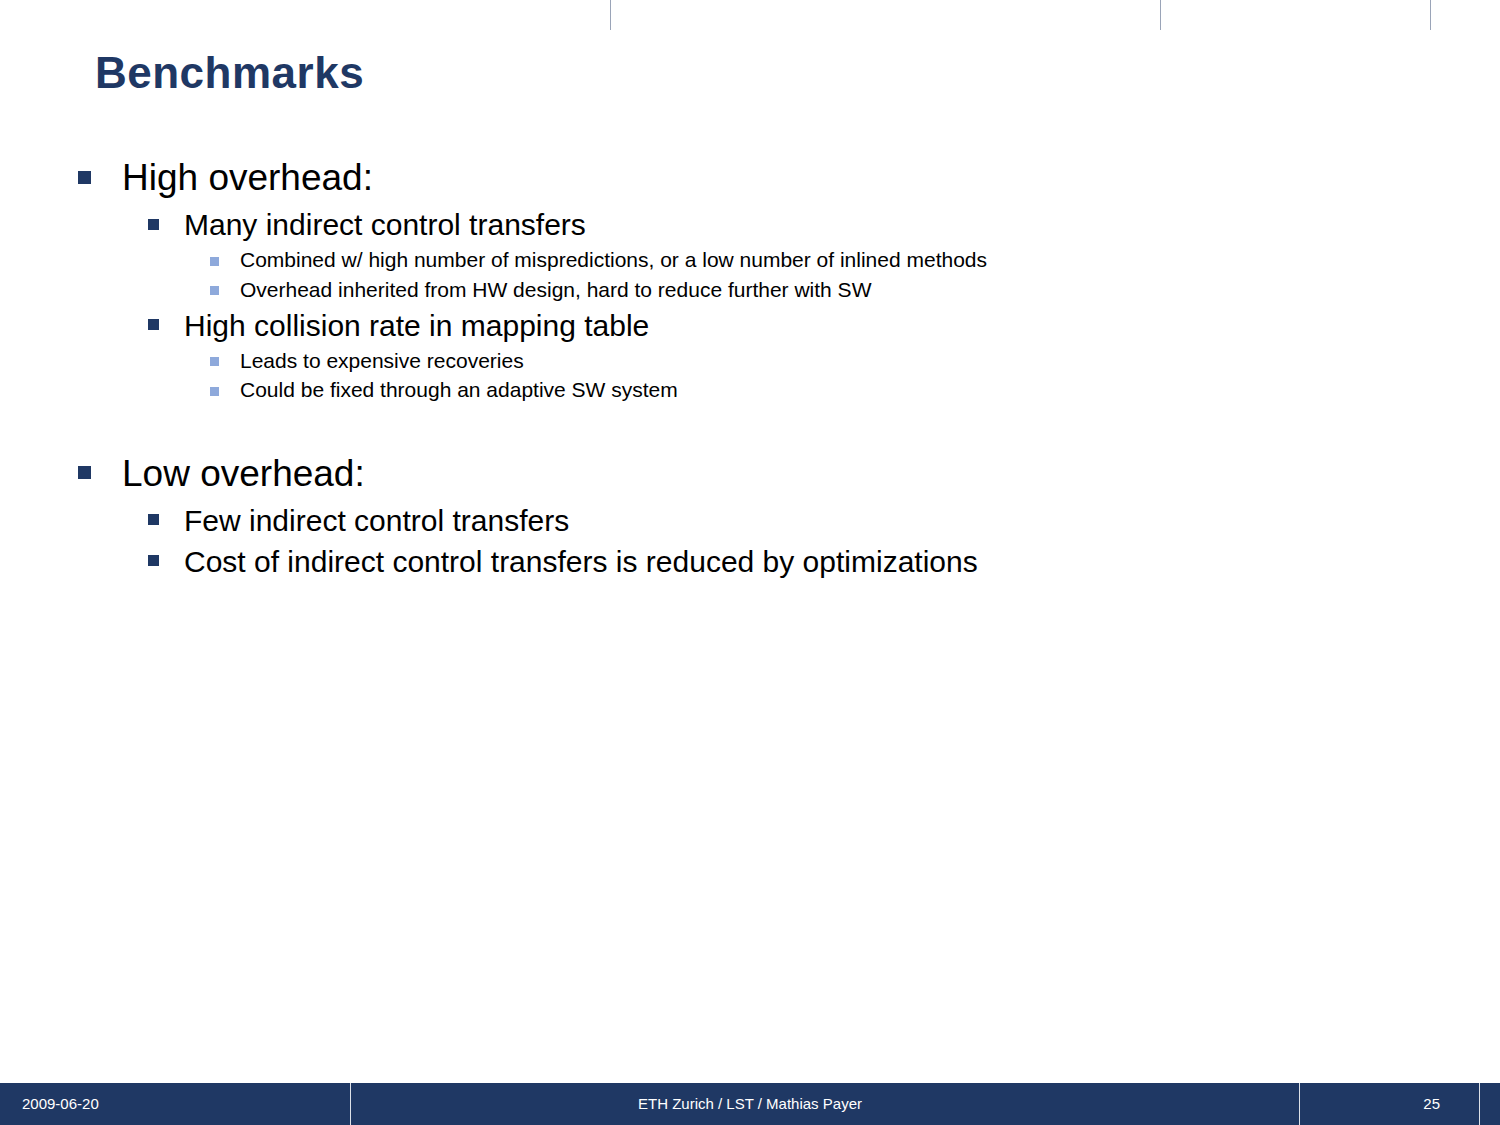Benchmarks
High overhead:
Many indirect control transfers
Combined w/ high number of mispredictions, or a low number of inlined methods
Overhead inherited from HW design, hard to reduce further with SW
High collision rate in mapping table
Leads to expensive recoveries
Could be fixed through an adaptive SW system
Low overhead:
Few indirect control transfers
Cost of indirect control transfers is reduced by optimizations
2009-06-20
ETH Zurich / LST / Mathias Payer
25